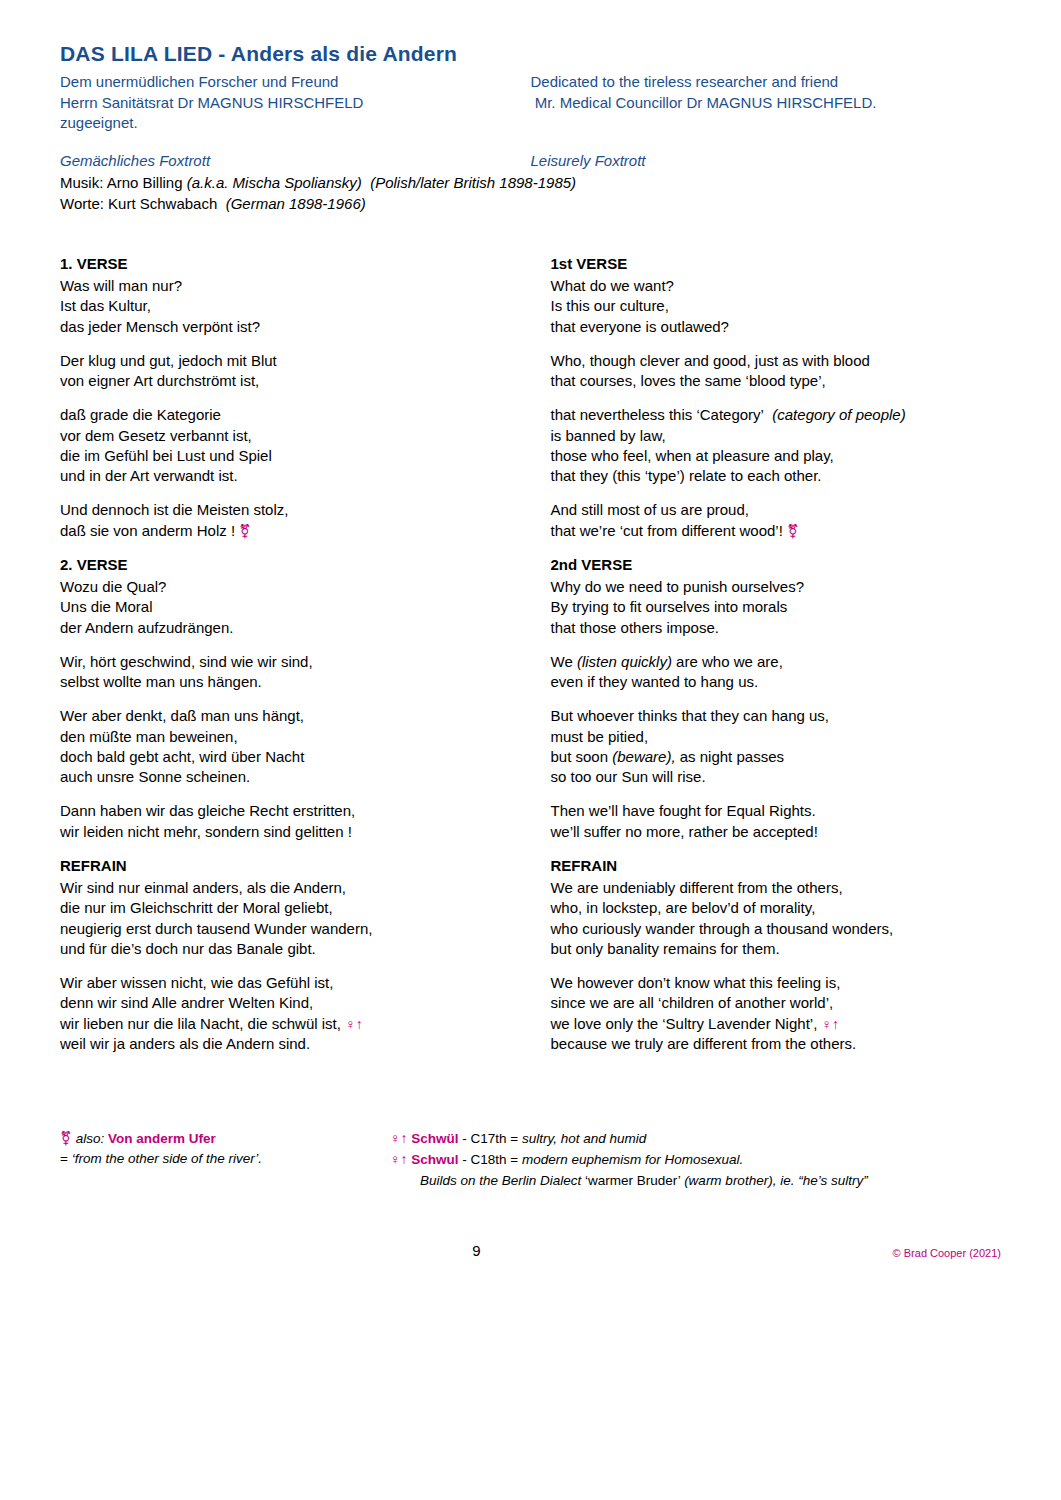DAS LILA LIED - Anders als die Andern
Dem unermüdlichen Forscher und Freund
Herrn Sanitätsrat Dr MAGNUS HIRSCHFELD
zugeeignet.
Dedicated to the tireless researcher and friend
Mr. Medical Councillor Dr MAGNUS HIRSCHFELD.
Gemächliches Foxtrott
Leisurely Foxtrott
Musik: Arno Billing (a.k.a. Mischa Spoliansky) (Polish/later British 1898-1985)
Worte: Kurt Schwabach (German 1898-1966)
1. VERSE
Was will man nur?
Ist das Kultur,
das jeder Mensch verpönt ist?
Der klug und gut, jedoch mit Blut
von eigner Art durchströmt ist,
daß grade die Kategorie
vor dem Gesetz verbannt ist,
die im Gefühl bei Lust und Spiel
und in der Art verwandt ist.
Und dennoch ist die Meisten stolz,
daß sie von anderm Holz ! ⚧
2. VERSE
Wozu die Qual?
Uns die Moral
der Andern aufzudrängen.
Wir, hört geschwind, sind wie wir sind,
selbst wollte man uns hängen.
Wer aber denkt, daß man uns hängt,
den müßte man beweinen,
doch bald gebt acht, wird über Nacht
auch unsre Sonne scheinen.
Dann haben wir das gleiche Recht erstritten,
wir leiden nicht mehr, sondern sind gelitten !
REFRAIN
Wir sind nur einmal anders, als die Andern,
die nur im Gleichschritt der Moral geliebt,
neugierig erst durch tausend Wunder wandern,
und für die’s doch nur das Banale gibt.
Wir aber wissen nicht, wie das Gefühl ist,
denn wir sind Alle andrer Welten Kind,
wir lieben nur die lila Nacht, die schwül ist, ♀↑
weil wir ja anders als die Andern sind.
1st VERSE
What do we want?
Is this our culture,
that everyone is outlawed?
Who, though clever and good, just as with blood
that courses, loves the same ‘blood type’,
that nevertheless this ‘Category’ (category of people)
is banned by law,
those who feel, when at pleasure and play,
that they (this ‘type’) relate to each other.
And still most of us are proud,
that we’re ‘cut from different wood’! ⚧
2nd VERSE
Why do we need to punish ourselves?
By trying to fit ourselves into morals
that those others impose.
We (listen quickly) are who we are,
even if they wanted to hang us.
But whoever thinks that they can hang us,
must be pitied,
but soon (beware), as night passes
so too our Sun will rise.
Then we’ll have fought for Equal Rights.
we’ll suffer no more, rather be accepted!
REFRAIN
We are undeniably different from the others,
who, in lockstep, are belov’d of morality,
who curiously wander through a thousand wonders,
but only banality remains for them.
We however don’t know what this feeling is,
since we are all ‘children of another world’,
we love only the ‘Sultry Lavender Night’, ♀↑
because we truly are different from the others.
⚧ also: Von anderm Ufer
♀↑ Schwül - C17th = sultry, hot and humid
= ‘from the other side of the river’.
♀↑ Schwul - C18th = modern euphemism for Homosexual.
Builds on the Berlin Dialect ‘warmer Bruder’ (warm brother), ie. “he’s sultry”
9
© Brad Cooper (2021)